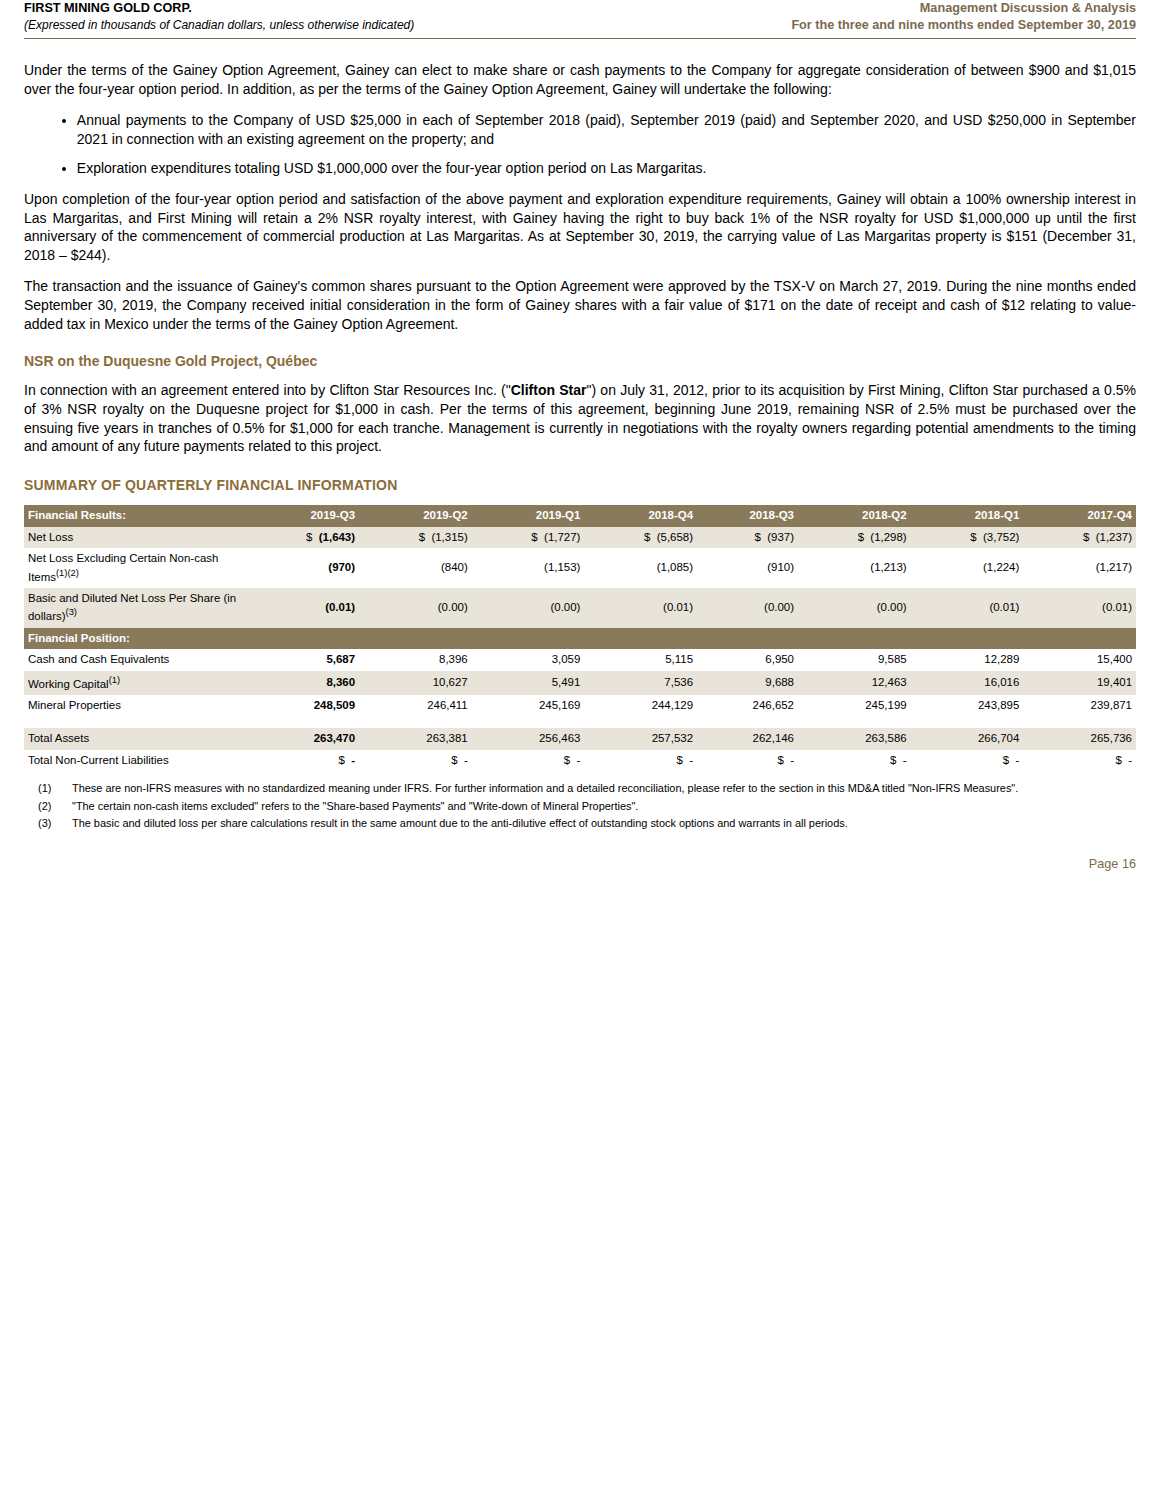FIRST MINING GOLD CORP.
(Expressed in thousands of Canadian dollars, unless otherwise indicated)
Management Discussion & Analysis
For the three and nine months ended September 30, 2019
Under the terms of the Gainey Option Agreement, Gainey can elect to make share or cash payments to the Company for aggregate consideration of between $900 and $1,015 over the four-year option period. In addition, as per the terms of the Gainey Option Agreement, Gainey will undertake the following:
Annual payments to the Company of USD $25,000 in each of September 2018 (paid), September 2019 (paid) and September 2020, and USD $250,000 in September 2021 in connection with an existing agreement on the property; and
Exploration expenditures totaling USD $1,000,000 over the four-year option period on Las Margaritas.
Upon completion of the four-year option period and satisfaction of the above payment and exploration expenditure requirements, Gainey will obtain a 100% ownership interest in Las Margaritas, and First Mining will retain a 2% NSR royalty interest, with Gainey having the right to buy back 1% of the NSR royalty for USD $1,000,000 up until the first anniversary of the commencement of commercial production at Las Margaritas. As at September 30, 2019, the carrying value of Las Margaritas property is $151 (December 31, 2018 – $244).
The transaction and the issuance of Gainey's common shares pursuant to the Option Agreement were approved by the TSX-V on March 27, 2019. During the nine months ended September 30, 2019, the Company received initial consideration in the form of Gainey shares with a fair value of $171 on the date of receipt and cash of $12 relating to value-added tax in Mexico under the terms of the Gainey Option Agreement.
NSR on the Duquesne Gold Project, Québec
In connection with an agreement entered into by Clifton Star Resources Inc. ("Clifton Star") on July 31, 2012, prior to its acquisition by First Mining, Clifton Star purchased a 0.5% of 3% NSR royalty on the Duquesne project for $1,000 in cash. Per the terms of this agreement, beginning June 2019, remaining NSR of 2.5% must be purchased over the ensuing five years in tranches of 0.5% for $1,000 for each tranche. Management is currently in negotiations with the royalty owners regarding potential amendments to the timing and amount of any future payments related to this project.
SUMMARY OF QUARTERLY FINANCIAL INFORMATION
| Financial Results: | 2019-Q3 | 2019-Q2 | 2019-Q1 | 2018-Q4 | 2018-Q3 | 2018-Q2 | 2018-Q1 | 2017-Q4 |
| --- | --- | --- | --- | --- | --- | --- | --- | --- |
| Net Loss | $ (1,643) | $ (1,315) | $ (1,727) | $ (5,658) | $ (937) | $ (1,298) | $ (3,752) | $ (1,237) |
| Net Loss Excluding Certain Non-cash Items (1)(2) | (970) | (840) | (1,153) | (1,085) | (910) | (1,213) | (1,224) | (1,217) |
| Basic and Diluted Net Loss Per Share (in dollars) (3) | (0.01) | (0.00) | (0.00) | (0.01) | (0.00) | (0.00) | (0.01) | (0.01) |
| Financial Position: |
| Cash and Cash Equivalents | 5,687 | 8,396 | 3,059 | 5,115 | 6,950 | 9,585 | 12,289 | 15,400 |
| Working Capital (1) | 8,360 | 10,627 | 5,491 | 7,536 | 9,688 | 12,463 | 16,016 | 19,401 |
| Mineral Properties | 248,509 | 246,411 | 245,169 | 244,129 | 246,652 | 245,199 | 243,895 | 239,871 |
| Total Assets | 263,470 | 263,381 | 256,463 | 257,532 | 262,146 | 263,586 | 266,704 | 265,736 |
| Total Non-Current Liabilities | $ - | $ - | $ - | $ - | $ - | $ - | $ - | $ - |
(1) These are non-IFRS measures with no standardized meaning under IFRS. For further information and a detailed reconciliation, please refer to the section in this MD&A titled "Non-IFRS Measures".
(2) "The certain non-cash items excluded" refers to the "Share-based Payments" and "Write-down of Mineral Properties".
(3) The basic and diluted loss per share calculations result in the same amount due to the anti-dilutive effect of outstanding stock options and warrants in all periods.
Page 16